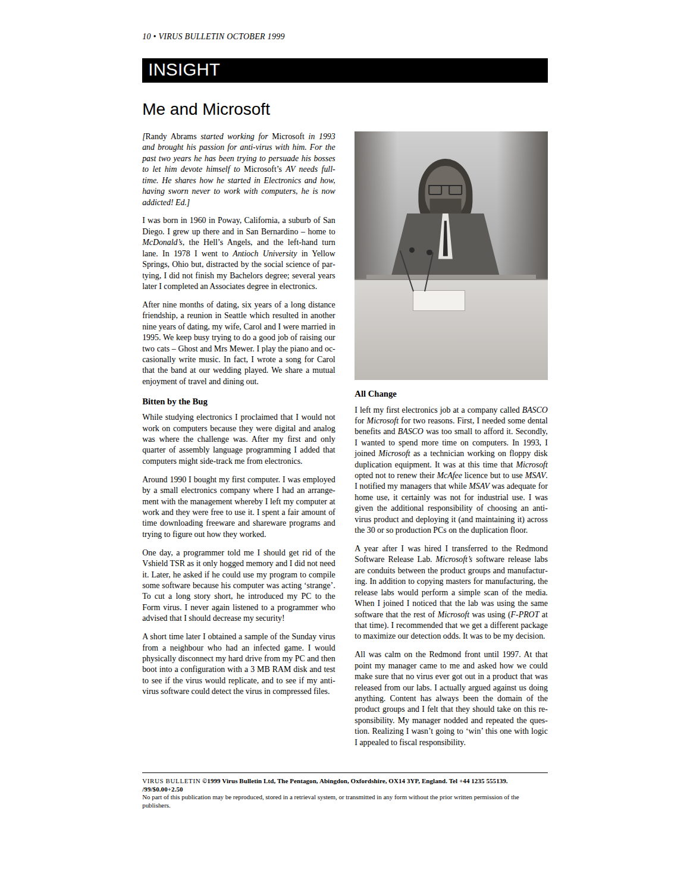10 • VIRUS BULLETIN OCTOBER 1999
INSIGHT
Me and Microsoft
[Randy Abrams started working for Microsoft in 1993 and brought his passion for anti-virus with him. For the past two years he has been trying to persuade his bosses to let him devote himself to Microsoft’s AV needs full-time. He shares how he started in Electronics and how, having sworn never to work with computers, he is now addicted! Ed.]
I was born in 1960 in Poway, California, a suburb of San Diego. I grew up there and in San Bernardino – home to McDonald’s, the Hell’s Angels, and the left-hand turn lane. In 1978 I went to Antioch University in Yellow Springs, Ohio but, distracted by the social science of partying, I did not finish my Bachelors degree; several years later I completed an Associates degree in electronics.
After nine months of dating, six years of a long distance friendship, a reunion in Seattle which resulted in another nine years of dating, my wife, Carol and I were married in 1995. We keep busy trying to do a good job of raising our two cats – Ghost and Mrs Mewer. I play the piano and occasionally write music. In fact, I wrote a song for Carol that the band at our wedding played. We share a mutual enjoyment of travel and dining out.
Bitten by the Bug
While studying electronics I proclaimed that I would not work on computers because they were digital and analog was where the challenge was. After my first and only quarter of assembly language programming I added that computers might side-track me from electronics.
Around 1990 I bought my first computer. I was employed by a small electronics company where I had an arrangement with the management whereby I left my computer at work and they were free to use it. I spent a fair amount of time downloading freeware and shareware programs and trying to figure out how they worked.
One day, a programmer told me I should get rid of the Vshield TSR as it only hogged memory and I did not need it. Later, he asked if he could use my program to compile some software because his computer was acting ‘strange’. To cut a long story short, he introduced my PC to the Form virus. I never again listened to a programmer who advised that I should decrease my security!
A short time later I obtained a sample of the Sunday virus from a neighbour who had an infected game. I would physically disconnect my hard drive from my PC and then boot into a configuration with a 3 MB RAM disk and test to see if the virus would replicate, and to see if my anti-virus software could detect the virus in compressed files.
All Change
I left my first electronics job at a company called BASCO for Microsoft for two reasons. First, I needed some dental benefits and BASCO was too small to afford it. Secondly, I wanted to spend more time on computers. In 1993, I joined Microsoft as a technician working on floppy disk duplication equipment. It was at this time that Microsoft opted not to renew their McAfee licence but to use MSAV. I notified my managers that while MSAV was adequate for home use, it certainly was not for industrial use. I was given the additional responsibility of choosing an anti-virus product and deploying it (and maintaining it) across the 30 or so production PCs on the duplication floor.
A year after I was hired I transferred to the Redmond Software Release Lab. Microsoft’s software release labs are conduits between the product groups and manufacturing. In addition to copying masters for manufacturing, the release labs would perform a simple scan of the media. When I joined I noticed that the lab was using the same software that the rest of Microsoft was using (F-PROT at that time). I recommended that we get a different package to maximize our detection odds. It was to be my decision.
All was calm on the Redmond front until 1997. At that point my manager came to me and asked how we could make sure that no virus ever got out in a product that was released from our labs. I actually argued against us doing anything. Content has always been the domain of the product groups and I felt that they should take on this responsibility. My manager nodded and repeated the question. Realizing I wasn’t going to ‘win’ this one with logic I appealed to fiscal responsibility.
VIRUS BULLETIN ©1999 Virus Bulletin Ltd, The Pentagon, Abingdon, Oxfordshire, OX14 3YP, England. Tel +44 1235 555139. /99/$0.00+2.50
No part of this publication may be reproduced, stored in a retrieval system, or transmitted in any form without the prior written permission of the publishers.